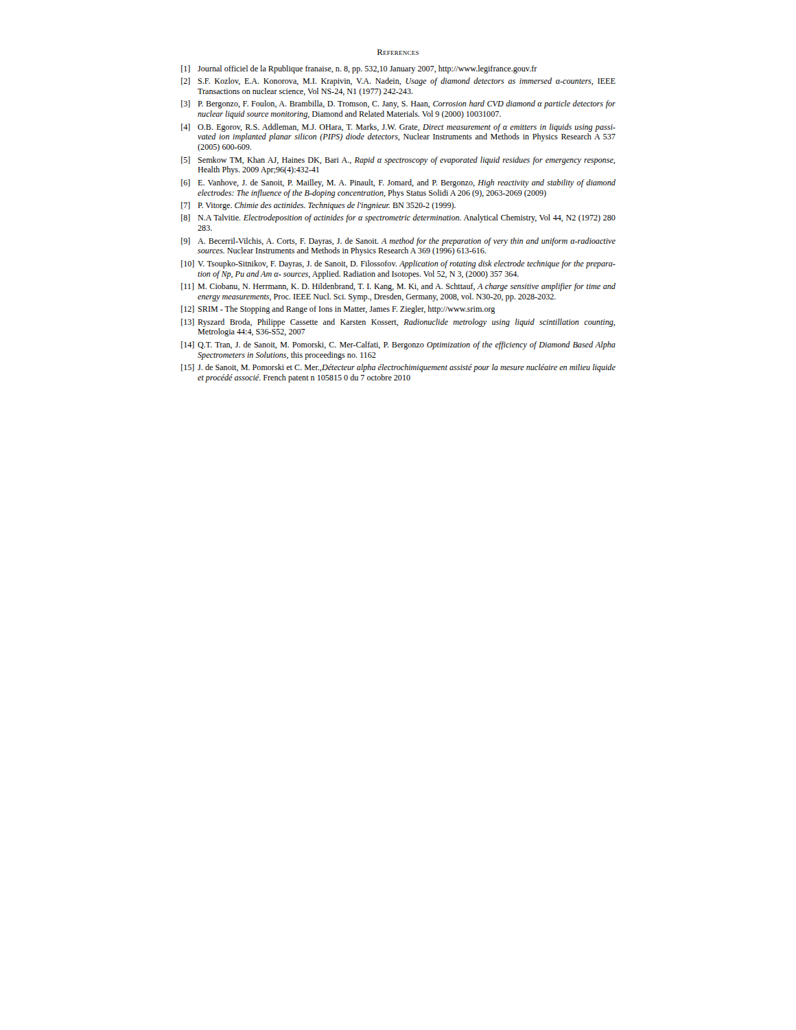References
[1] Journal officiel de la Rpublique franaise, n. 8, pp. 532,10 January 2007, http://www.legifrance.gouv.fr
[2] S.F. Kozlov, E.A. Konorova, M.I. Krapivin, V.A. Nadein, Usage of diamond detectors as immersed α-counters, IEEE Transactions on nuclear science, Vol NS-24, N1 (1977) 242-243.
[3] P. Bergonzo, F. Foulon, A. Brambilla, D. Tromson, C. Jany, S. Haan, Corrosion hard CVD diamond α particle detectors for nuclear liquid source monitoring, Diamond and Related Materials. Vol 9 (2000) 10031007.
[4] O.B. Egorov, R.S. Addleman, M.J. OHara, T. Marks, J.W. Grate, Direct measurement of α emitters in liquids using passivated ion implanted planar silicon (PIPS) diode detectors, Nuclear Instruments and Methods in Physics Research A 537 (2005) 600-609.
[5] Semkow TM, Khan AJ, Haines DK, Bari A., Rapid α spectroscopy of evaporated liquid residues for emergency response, Health Phys. 2009 Apr;96(4):432-41
[6] E. Vanhove, J. de Sanoit, P. Mailley, M. A. Pinault, F. Jomard, and P. Bergonzo, High reactivity and stability of diamond electrodes: The influence of the B-doping concentration, Phys Status Solidi A 206 (9), 2063-2069 (2009)
[7] P. Vitorge. Chimie des actinides. Techniques de l'ingnieur. BN 3520-2 (1999).
[8] N.A Talvitie. Electrodeposition of actinides for α spectrometric determination. Analytical Chemistry, Vol 44, N2 (1972) 280 283.
[9] A. Becerril-Vilchis, A. Corts, F. Dayras, J. de Sanoit. A method for the preparation of very thin and uniform α-radioactive sources. Nuclear Instruments and Methods in Physics Research A 369 (1996) 613-616.
[10] V. Tsoupko-Sitnikov, F. Dayras, J. de Sanoit, D. Filossofov. Application of rotating disk electrode technique for the preparation of Np, Pu and Am α- sources, Applied. Radiation and Isotopes. Vol 52, N 3, (2000) 357 364.
[11] M. Ciobanu, N. Herrmann, K. D. Hildenbrand, T. I. Kang, M. Ki, and A. Schttauf, A charge sensitive amplifier for time and energy measurements, Proc. IEEE Nucl. Sci. Symp., Dresden, Germany, 2008, vol. N30-20, pp. 2028-2032.
[12] SRIM - The Stopping and Range of Ions in Matter, James F. Ziegler, http://www.srim.org
[13] Ryszard Broda, Philippe Cassette and Karsten Kossert, Radionuclide metrology using liquid scintillation counting, Metrologia 44:4, S36-S52, 2007
[14] Q.T. Tran, J. de Sanoit, M. Pomorski, C. Mer-Calfati, P. Bergonzo Optimization of the efficiency of Diamond Based Alpha Spectrometers in Solutions, this proceedings no. 1162
[15] J. de Sanoit, M. Pomorski et C. Mer.,Détecteur alpha électrochimiquement assisté pour la mesure nucléaire en milieu liquide et procédé associé. French patent n 105815 0 du 7 octobre 2010